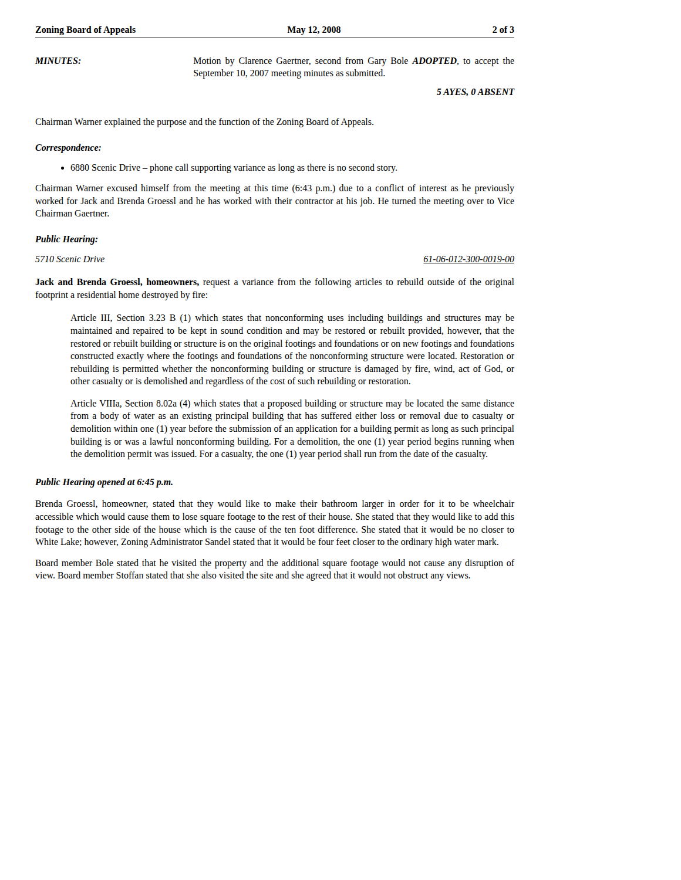Zoning Board of Appeals May 12, 2008 2 of 3
MINUTES:
Motion by Clarence Gaertner, second from Gary Bole ADOPTED, to accept the September 10, 2007 meeting minutes as submitted.
5 AYES, 0 ABSENT
Chairman Warner explained the purpose and the function of the Zoning Board of Appeals.
Correspondence:
6880 Scenic Drive – phone call supporting variance as long as there is no second story.
Chairman Warner excused himself from the meeting at this time (6:43 p.m.) due to a conflict of interest as he previously worked for Jack and Brenda Groessl and he has worked with their contractor at his job. He turned the meeting over to Vice Chairman Gaertner.
Public Hearing:
5710 Scenic Drive 61-06-012-300-0019-00
Jack and Brenda Groessl, homeowners, request a variance from the following articles to rebuild outside of the original footprint a residential home destroyed by fire:
Article III, Section 3.23 B (1) which states that nonconforming uses including buildings and structures may be maintained and repaired to be kept in sound condition and may be restored or rebuilt provided, however, that the restored or rebuilt building or structure is on the original footings and foundations or on new footings and foundations constructed exactly where the footings and foundations of the nonconforming structure were located. Restoration or rebuilding is permitted whether the nonconforming building or structure is damaged by fire, wind, act of God, or other casualty or is demolished and regardless of the cost of such rebuilding or restoration.
Article VIIIa, Section 8.02a (4) which states that a proposed building or structure may be located the same distance from a body of water as an existing principal building that has suffered either loss or removal due to casualty or demolition within one (1) year before the submission of an application for a building permit as long as such principal building is or was a lawful nonconforming building. For a demolition, the one (1) year period begins running when the demolition permit was issued. For a casualty, the one (1) year period shall run from the date of the casualty.
Public Hearing opened at 6:45 p.m.
Brenda Groessl, homeowner, stated that they would like to make their bathroom larger in order for it to be wheelchair accessible which would cause them to lose square footage to the rest of their house. She stated that they would like to add this footage to the other side of the house which is the cause of the ten foot difference. She stated that it would be no closer to White Lake; however, Zoning Administrator Sandel stated that it would be four feet closer to the ordinary high water mark.
Board member Bole stated that he visited the property and the additional square footage would not cause any disruption of view. Board member Stoffan stated that she also visited the site and she agreed that it would not obstruct any views.